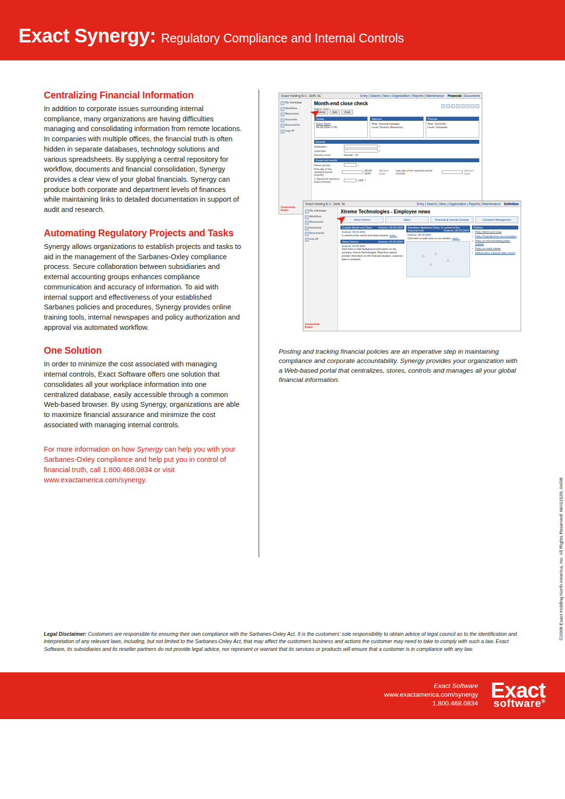Exact Synergy: Regulatory Compliance and Internal Controls
Centralizing Financial Information
In addition to corporate issues surrounding internal compliance, many organizations are having difficulties managing and consolidating information from remote locations. In companies with multiple offices, the financial truth is often hidden in separate databases, technology solutions and various spreadsheets. By supplying a central repository for workflow, documents and financial consolidation, Synergy provides a clear view of your global financials. Synergy can produce both corporate and department levels of finances while maintaining links to detailed documentation in support of audit and research.
Automating Regulatory Projects and Tasks
Synergy allows organizations to establish projects and tasks to aid in the management of the Sarbanes-Oxley compliance process. Secure collaboration between subsidiaries and external accounting groups enhances compliance communication and accuracy of information. To aid with internal support and effectiveness of your established Sarbanes policies and procedures, Synergy provides online training tools, internal newspapes and policy authorization and approval via automated workflow.
One Solution
In order to minimize the cost associated with managing internal controls, Exact Software offers one solution that consolidates all your workplace information into one centralized database, easily accessible through a common Web-based browser. By using Synergy, organizations are able to maximize financial assurance and minimize the cost associated with managing internal controls.
For more information on how Synergy can help you with your Sarbanes-Oxley compliance and help put you in control of financial truth, call 1.800.468.0834 or visit www.exactamerica.com/synergy.
Exact Holding B.V., Delft, NL Entry | Search | New | Organization | Reports | Maintenance Financial | Documents
My startpage
Workflow
Resources
Accounts
Documents
Log off
Customize
Exact
➤
Month-end close check
Status: Open
Submit Edit Draft
Create
Frank Taylor
09-03-2004 17:42
Approve
Role: General manager
Level: Division (Resource)
Process
Role: Controller
Level: Corporate
General
Subsidiary: !
Controller: !
Security level: Internal - L5
Period and results
Select period: !
First day of the reported period (month): 05-03-2004(dd-mm-yyyy) Last day of the reported period (month): (dd-mm-yyyy)
1. Result for period in local currency USD!
Exact Holding B.V., Delft, NL Entry | Search | New | Organization | Reports | Maintenance Definition
My startpage
Workflow
Resources
Accounts
Documents
Log off
Customize
Exact
➤
Xtreme Technologies - Employee news
About Xtreme
Sales
Financial & Internal Controls
Complaint Management
Cockpit Month-end Close Andover, 05-03-2004
Andover, 05-03-2004
In control of the month-end close process: more...
About Xtreme Andover, 04-03-2004
Andover, 04-03-2004
Click here to read background information on the company Xtreme Technologies. Real-time reports provide information on the financial situation, customer base or products.
Factsheet Sarbanes-Oxley: In control of the financial truth Andover, 09-03-2004
Andover, 05-03-2004
Click here to read more on our solution. more...
Policies
Policy Month-end Close
Policy Financial entry communication
Policy on communicating policy updates
Policy on credit checks
Default policy expense claim record
Posting and tracking financial policies are an imperative step in maintaining compliance and corporate accountability. Synergy provides your organization with a Web-based portal that centralizes, stores, controls and manages all your global financial information.
©2008 Exact Holding North America, Inc. All Rights Reserved: MAS1539, 04/08
Legal Disclaimer: Customers are responsible for ensuring their own compliance with the Sarbanes-Oxley Act. It is the customers’ sole responsibility to obtain advice of legal council as to the identification and interpretation of any relevant laws, including, but not limited to the Sarbanes-Oxley Act, that may affect the customers business and actions the customer may need to take to comply with such a law. Exact Software, its subsidiaries and its reseller partners do not provide legal advice, nor represent or warrant that its services or products will ensure that a customer is in compliance with any law.
Exact Software
www.exactamerica.com/synergy
1.800.468.0834
Exact software®